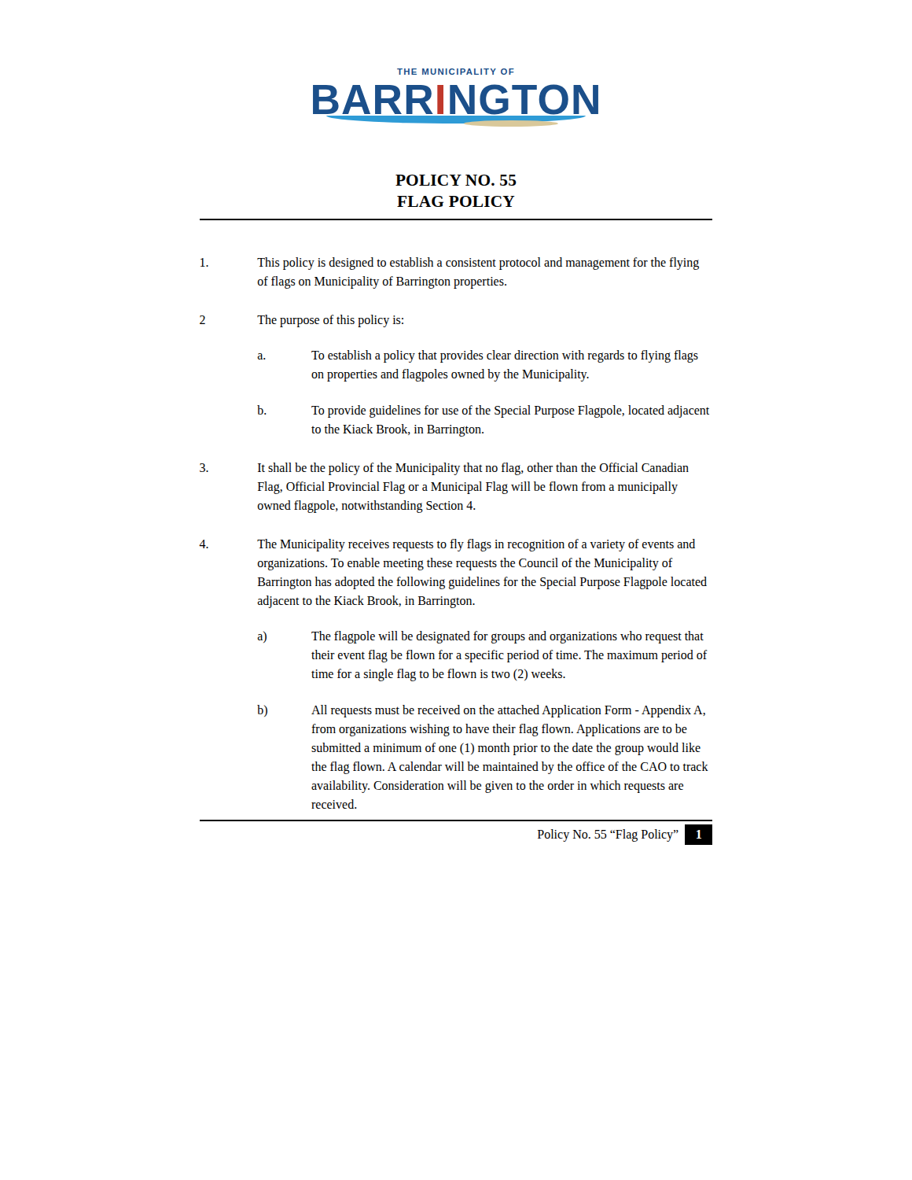THE MUNICIPALITY OF
BARRINGTON
POLICY NO. 55
FLAG POLICY
1. This policy is designed to establish a consistent protocol and management for the flying of flags on Municipality of Barrington properties.
2 The purpose of this policy is:
a. To establish a policy that provides clear direction with regards to flying flags on properties and flagpoles owned by the Municipality.
b. To provide guidelines for use of the Special Purpose Flagpole, located adjacent to the Kiack Brook, in Barrington.
3. It shall be the policy of the Municipality that no flag, other than the Official Canadian Flag, Official Provincial Flag or a Municipal Flag will be flown from a municipally owned flagpole, notwithstanding Section 4.
4. The Municipality receives requests to fly flags in recognition of a variety of events and organizations. To enable meeting these requests the Council of the Municipality of Barrington has adopted the following guidelines for the Special Purpose Flagpole located adjacent to the Kiack Brook, in Barrington.
a) The flagpole will be designated for groups and organizations who request that their event flag be flown for a specific period of time. The maximum period of time for a single flag to be flown is two (2) weeks.
b) All requests must be received on the attached Application Form - Appendix A, from organizations wishing to have their flag flown. Applications are to be submitted a minimum of one (1) month prior to the date the group would like the flag flown. A calendar will be maintained by the office of the CAO to track availability. Consideration will be given to the order in which requests are received.
Policy No. 55 “Flag Policy” 1